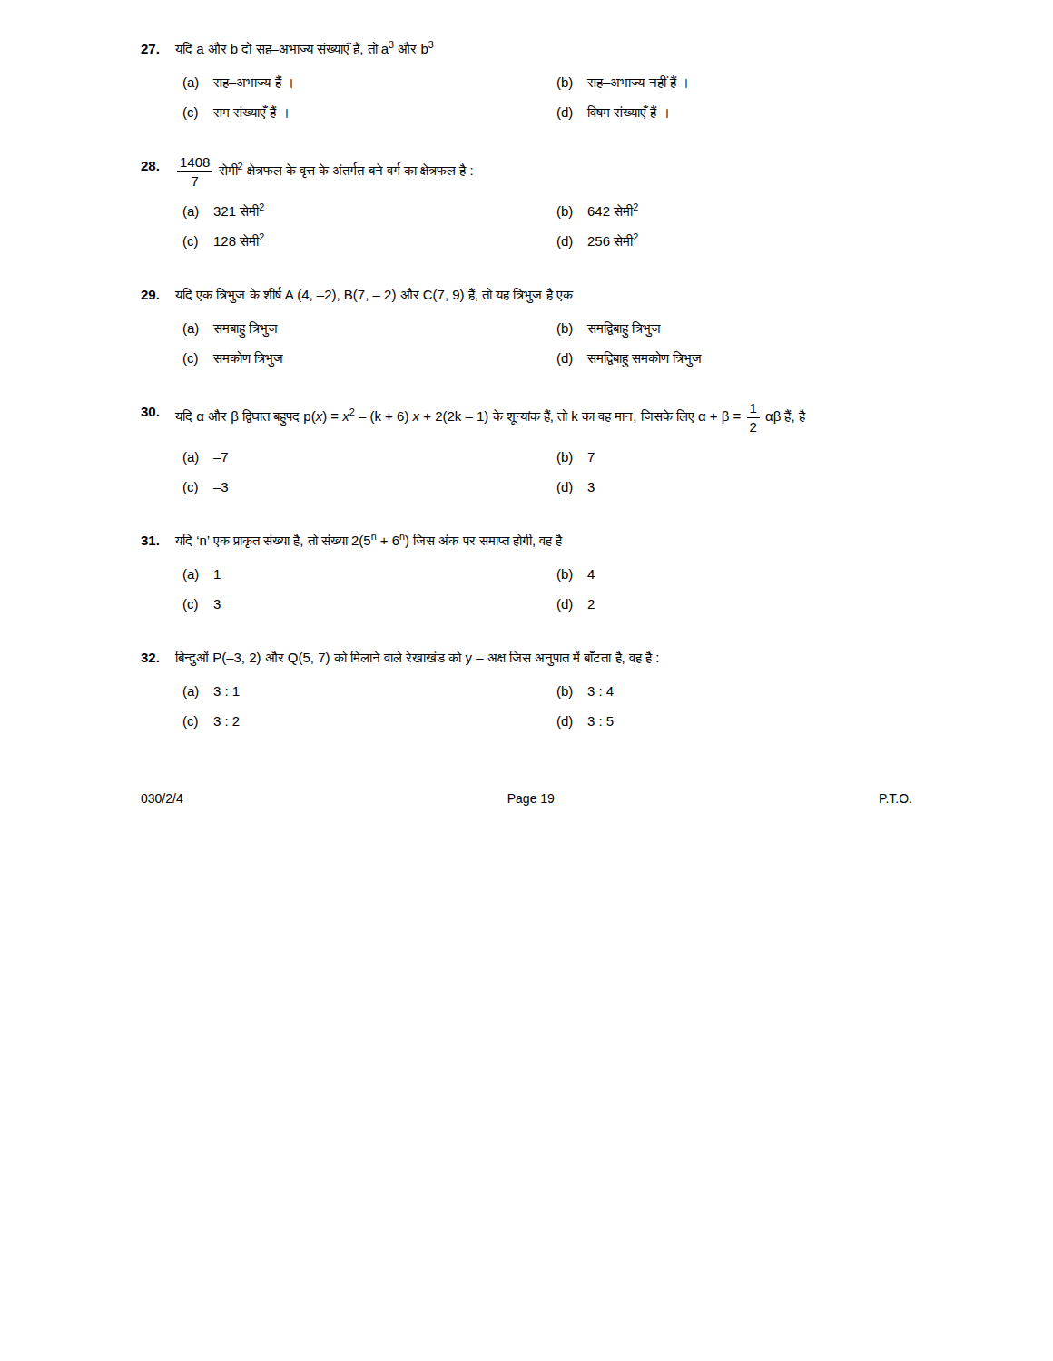27.
यदि a और b दो सह–अभाज्य संख्याएँ हैं, तो a3 और b3
(a) सह–अभाज्य हैं ।
(b) सह–अभाज्य नहीं हैं ।
(c) सम संख्याएँ हैं ।
(d) विषम संख्याएँ हैं ।
28.
14087 सेमी2 क्षेत्रफल के वृत्त के अंतर्गत बने वर्ग का क्षेत्रफल है :
(a) 321 सेमी2
(b) 642 सेमी2
(c) 128 सेमी2
(d) 256 सेमी2
29.
यदि एक त्रिभुज के शीर्ष A (4, –2), B(7, – 2) और C(7, 9) हैं, तो यह त्रिभुज है एक
(a) समबाहु त्रिभुज
(b) समद्विबाहु त्रिभुज
(c) समकोण त्रिभुज
(d) समद्विबाहु समकोण त्रिभुज
30.
यदि α और β द्विघात बहुपद p(x) = x2 – (k + 6) x + 2(2k – 1) के शून्यांक हैं, तो k का वह मान, जिसके लिए α + β = 12 αβ हैं, है
(a)–7
(b) 7
(c)–3
(d) 3
31.
यदि ‘n’ एक प्राकृत संख्या है, तो संख्या 2(5n + 6n) जिस अंक पर समाप्त होगी, वह है
(a) 1
(b) 4
(c) 3
(d) 2
32.
बिन्दुओं P(–3, 2) और Q(5, 7) को मिलाने वाले रेखाखंड को y – अक्ष जिस अनुपात में बाँटता है, वह है :
(a) 3 : 1
(b) 3 : 4
(c) 3 : 2
(d) 3 : 5
030/2/4
Page 19
P.T.O.